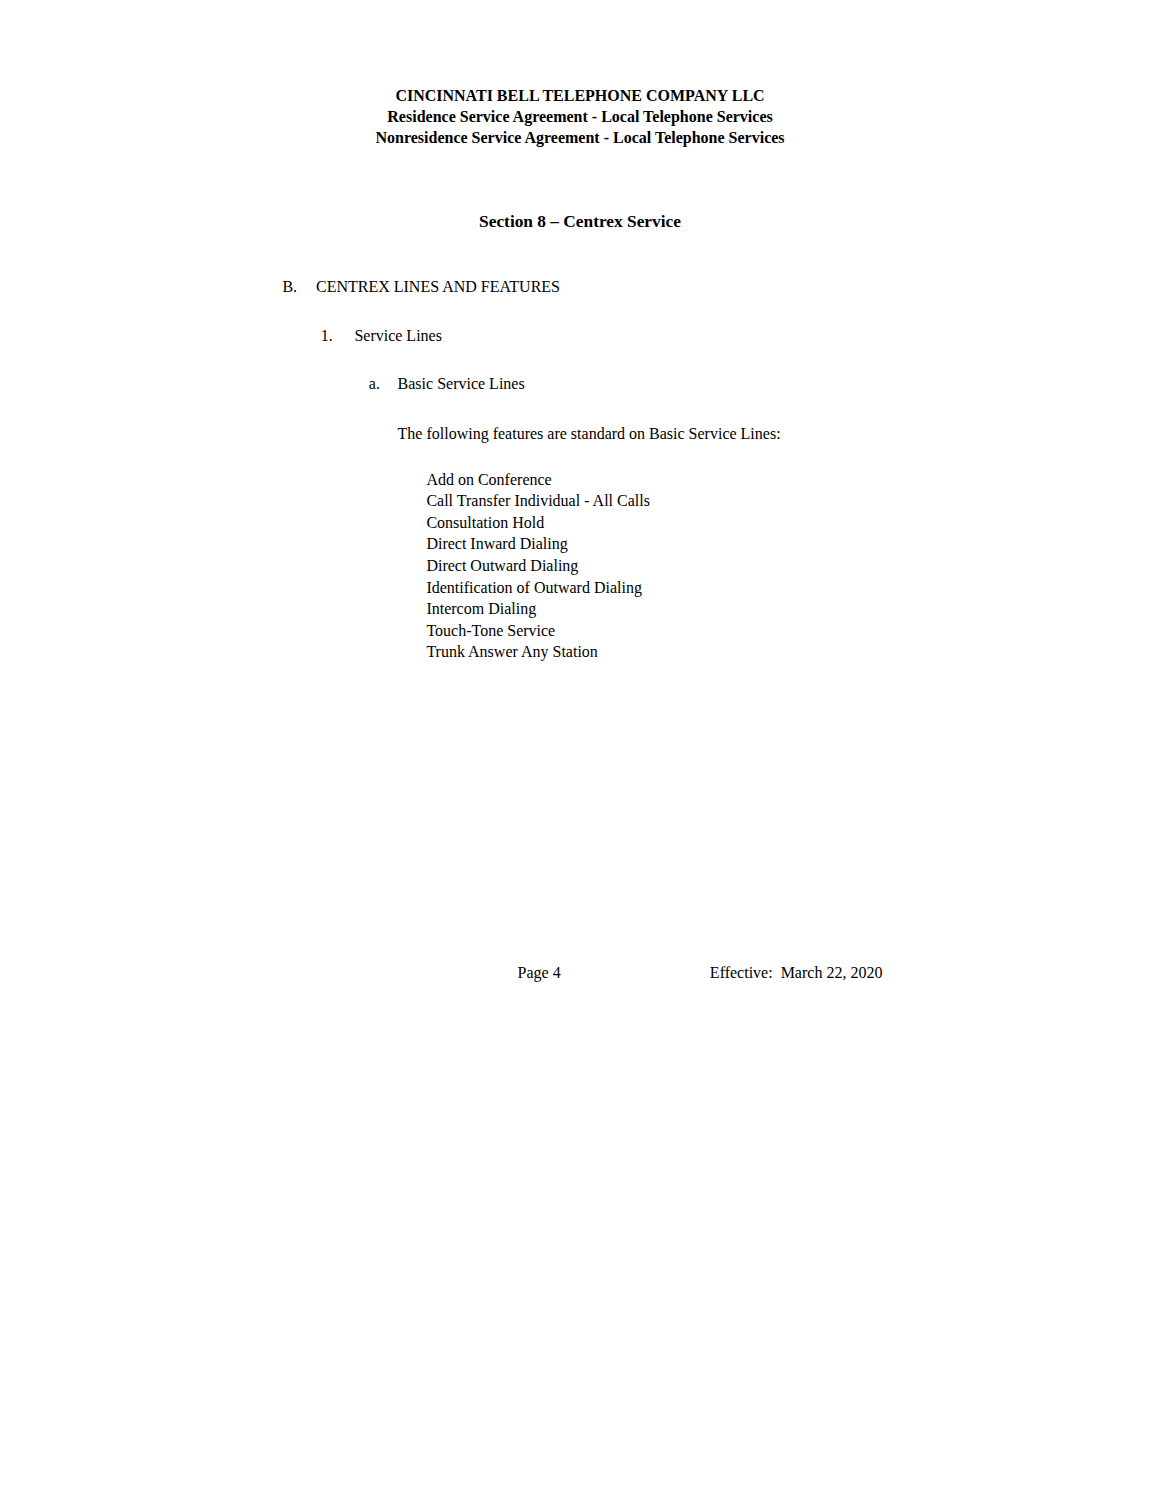CINCINNATI BELL TELEPHONE COMPANY LLC
Residence Service Agreement - Local Telephone Services
Nonresidence Service Agreement - Local Telephone Services
Section 8 – Centrex Service
B. CENTREX LINES AND FEATURES
1. Service Lines
a. Basic Service Lines
The following features are standard on Basic Service Lines:
Add on Conference
Call Transfer Individual - All Calls
Consultation Hold
Direct Inward Dialing
Direct Outward Dialing
Identification of Outward Dialing
Intercom Dialing
Touch-Tone Service
Trunk Answer Any Station
Page 4 Effective: March 22, 2020